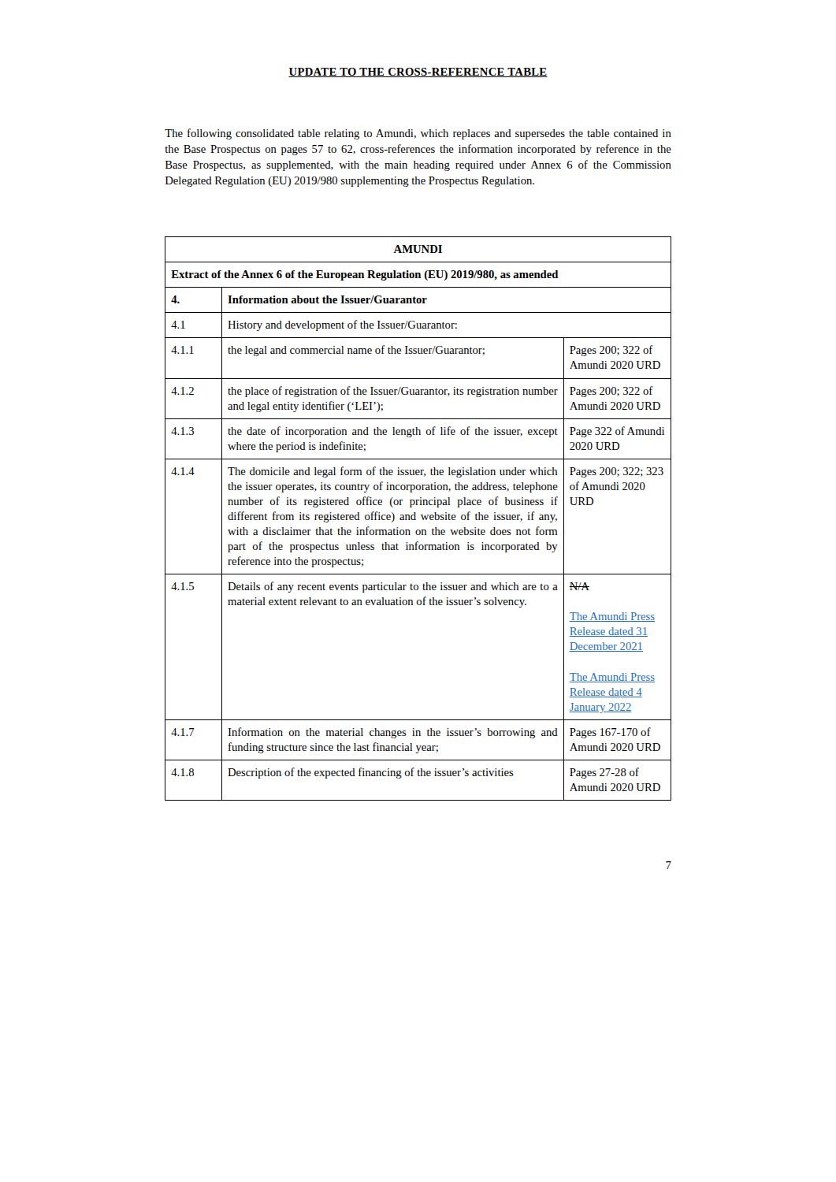UPDATE TO THE CROSS-REFERENCE TABLE
The following consolidated table relating to Amundi, which replaces and supersedes the table contained in the Base Prospectus on pages 57 to 62, cross-references the information incorporated by reference in the Base Prospectus, as supplemented, with the main heading required under Annex 6 of the Commission Delegated Regulation (EU) 2019/980 supplementing the Prospectus Regulation.
| AMUNDI |
| --- |
| Extract of the Annex 6 of the European Regulation (EU) 2019/980, as amended |
| 4. | Information about the Issuer/Guarantor |
| 4.1 | History and development of the Issuer/Guarantor: |
| 4.1.1 | the legal and commercial name of the Issuer/Guarantor; | Pages 200; 322 of Amundi 2020 URD |
| 4.1.2 | the place of registration of the Issuer/Guarantor, its registration number and legal entity identifier (‘LEI’); | Pages 200; 322 of Amundi 2020 URD |
| 4.1.3 | the date of incorporation and the length of life of the issuer, except where the period is indefinite; | Page 322 of Amundi 2020 URD |
| 4.1.4 | The domicile and legal form of the issuer, the legislation under which the issuer operates, its country of incorporation, the address, telephone number of its registered office (or principal place of business if different from its registered office) and website of the issuer, if any, with a disclaimer that the information on the website does not form part of the prospectus unless that information is incorporated by reference into the prospectus; | Pages 200; 322; 323 of Amundi 2020 URD |
| 4.1.5 | Details of any recent events particular to the issuer and which are to a material extent relevant to an evaluation of the issuer’s solvency. | N/A The Amundi Press Release dated 31 December 2021 The Amundi Press Release dated 4 January 2022 |
| 4.1.7 | Information on the material changes in the issuer’s borrowing and funding structure since the last financial year; | Pages 167-170 of Amundi 2020 URD |
| 4.1.8 | Description of the expected financing of the issuer’s activities | Pages 27-28 of Amundi 2020 URD |
7